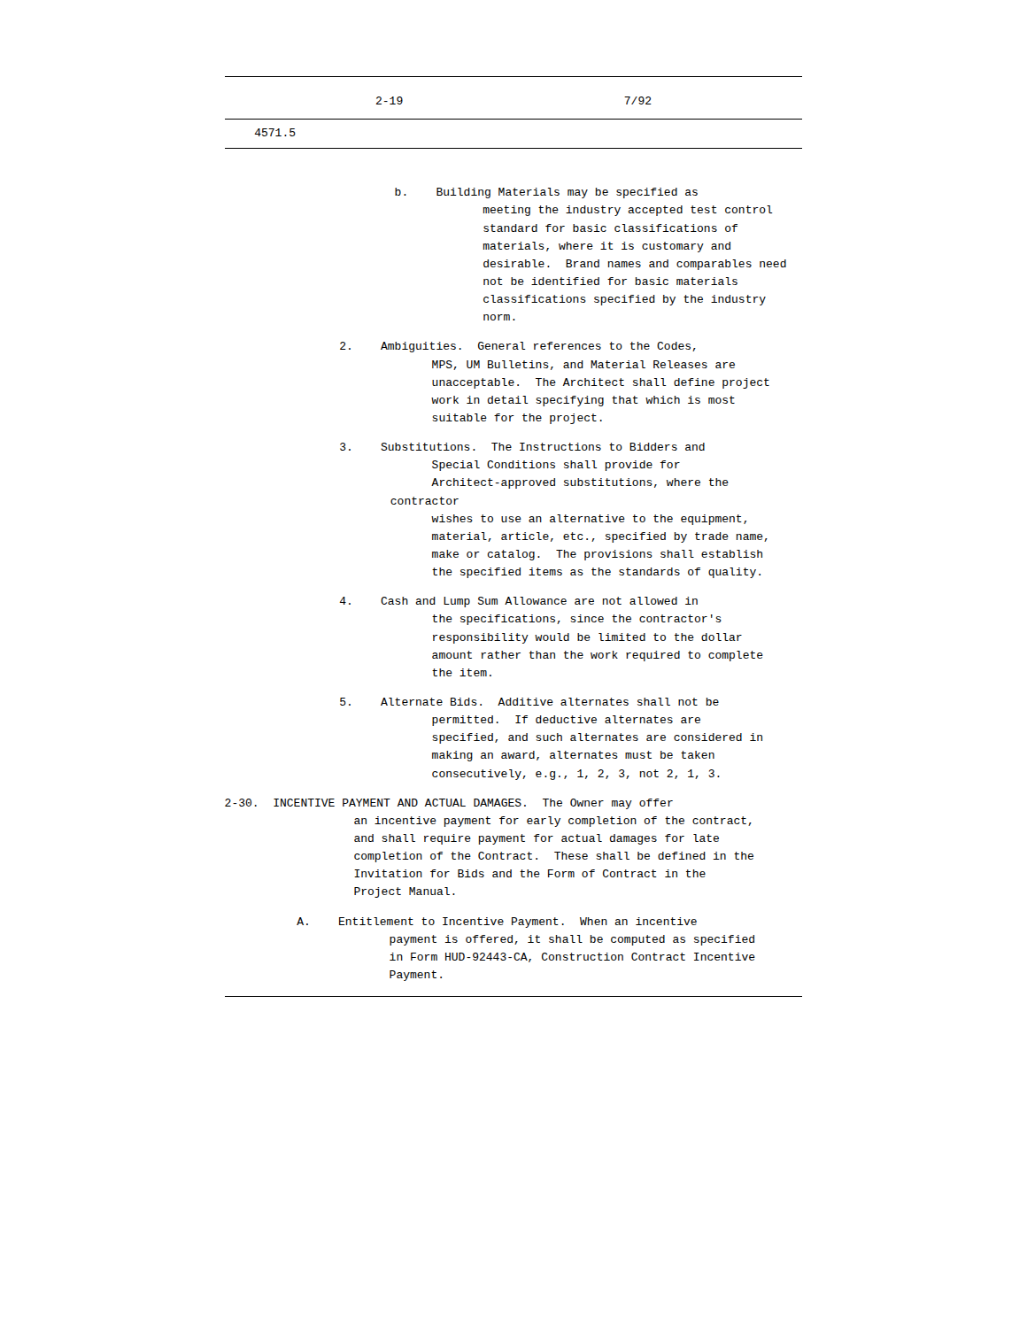2-197/92
4571.5
b. Building Materials may be specified as meeting the industry accepted test control standard for basic classifications of materials, where it is customary and desirable. Brand names and comparables need not be identified for basic materials classifications specified by the industry norm.
2. Ambiguities. General references to the Codes, MPS, UM Bulletins, and Material Releases are unacceptable. The Architect shall define project work in detail specifying that which is most suitable for the project.
3. Substitutions. The Instructions to Bidders and Special Conditions shall provide for Architect-approved substitutions, where the contractor wishes to use an alternative to the equipment, material, article, etc., specified by trade name, make or catalog. The provisions shall establish the specified items as the standards of quality.
4. Cash and Lump Sum Allowance are not allowed in the specifications, since the contractor's responsibility would be limited to the dollar amount rather than the work required to complete the item.
5. Alternate Bids. Additive alternates shall not be permitted. If deductive alternates are specified, and such alternates are considered in making an award, alternates must be taken consecutively, e.g., 1, 2, 3, not 2, 1, 3.
2-30. INCENTIVE PAYMENT AND ACTUAL DAMAGES. The Owner may offer an incentive payment for early completion of the contract, and shall require payment for actual damages for late completion of the Contract. These shall be defined in the Invitation for Bids and the Form of Contract in the Project Manual.
A. Entitlement to Incentive Payment. When an incentive payment is offered, it shall be computed as specified in Form HUD-92443-CA, Construction Contract Incentive Payment.